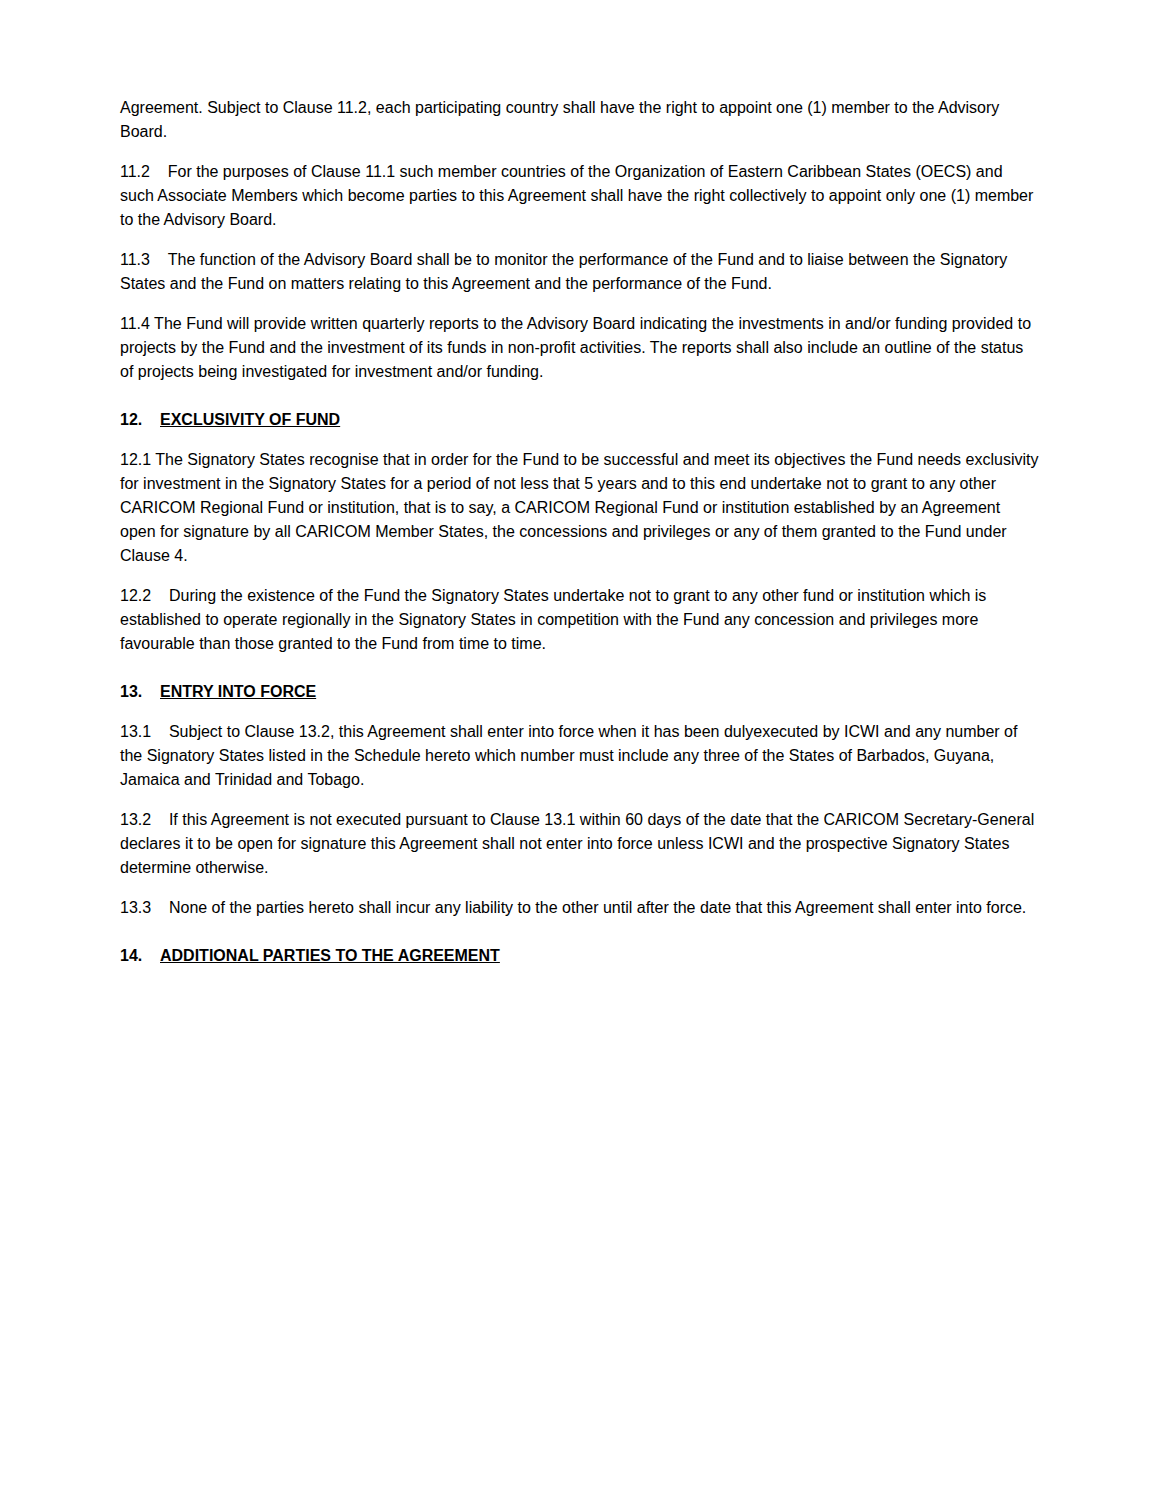Agreement. Subject to Clause 11.2, each participating country shall have the right to appoint one (1) member to the Advisory Board.
11.2 For the purposes of Clause 11.1 such member countries of the Organization of Eastern Caribbean States (OECS) and such Associate Members which become parties to this Agreement shall have the right collectively to appoint only one (1) member to the Advisory Board.
11.3 The function of the Advisory Board shall be to monitor the performance of the Fund and to liaise between the Signatory States and the Fund on matters relating to this Agreement and the performance of the Fund.
11.4 The Fund will provide written quarterly reports to the Advisory Board indicating the investments in and/or funding provided to projects by the Fund and the investment of its funds in non-profit activities. The reports shall also include an outline of the status of projects being investigated for investment and/or funding.
12. EXCLUSIVITY OF FUND
12.1 The Signatory States recognise that in order for the Fund to be successful and meet its objectives the Fund needs exclusivity for investment in the Signatory States for a period of not less that 5 years and to this end undertake not to grant to any other CARICOM Regional Fund or institution, that is to say, a CARICOM Regional Fund or institution established by an Agreement open for signature by all CARICOM Member States, the concessions and privileges or any of them granted to the Fund under Clause 4.
12.2 During the existence of the Fund the Signatory States undertake not to grant to any other fund or institution which is established to operate regionally in the Signatory States in competition with the Fund any concession and privileges more favourable than those granted to the Fund from time to time.
13. ENTRY INTO FORCE
13.1 Subject to Clause 13.2, this Agreement shall enter into force when it has been dulyexecuted by ICWI and any number of the Signatory States listed in the Schedule hereto which number must include any three of the States of Barbados, Guyana, Jamaica and Trinidad and Tobago.
13.2 If this Agreement is not executed pursuant to Clause 13.1 within 60 days of the date that the CARICOM Secretary-General declares it to be open for signature this Agreement shall not enter into force unless ICWI and the prospective Signatory States determine otherwise.
13.3 None of the parties hereto shall incur any liability to the other until after the date that this Agreement shall enter into force.
14. ADDITIONAL PARTIES TO THE AGREEMENT